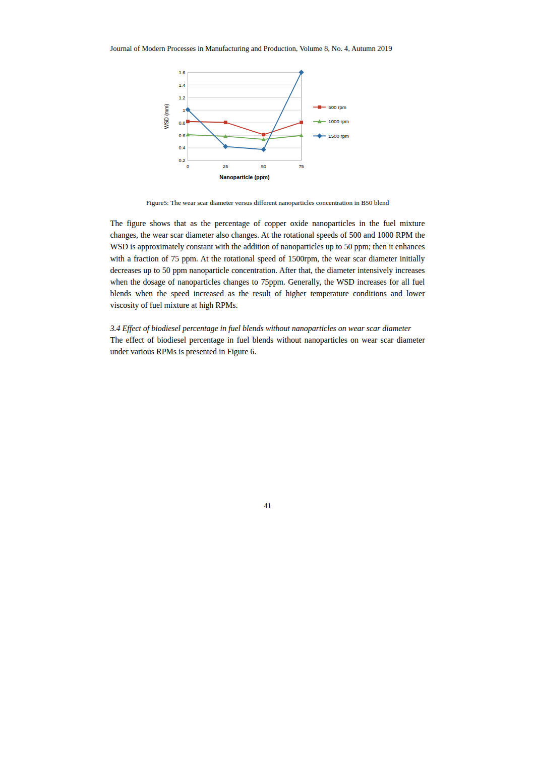Journal of Modern Processes in Manufacturing and Production, Volume 8, No. 4, Autumn 2019
1.6 1.4 1.2 1 0.8 0.6 0.4 0.2 WSD (mm) 0 25 50 75 Nanoparticle (ppm) 500 rpm 1000 rpm 1500 rpm
Figure5: The wear scar diameter versus different nanoparticles concentration in B50 blend
The figure shows that as the percentage of copper oxide nanoparticles in the fuel mixture changes, the wear scar diameter also changes. At the rotational speeds of 500 and 1000 RPM the WSD is approximately constant with the addition of nanoparticles up to 50 ppm; then it enhances with a fraction of 75 ppm. At the rotational speed of 1500rpm, the wear scar diameter initially decreases up to 50 ppm nanoparticle concentration. After that, the diameter intensively increases when the dosage of nanoparticles changes to 75ppm. Generally, the WSD increases for all fuel blends when the speed increased as the result of higher temperature conditions and lower viscosity of fuel mixture at high RPMs.
3.4 Effect of biodiesel percentage in fuel blends without nanoparticles on wear scar diameter
The effect of biodiesel percentage in fuel blends without nanoparticles on wear scar diameter under various RPMs is presented in Figure 6.
41